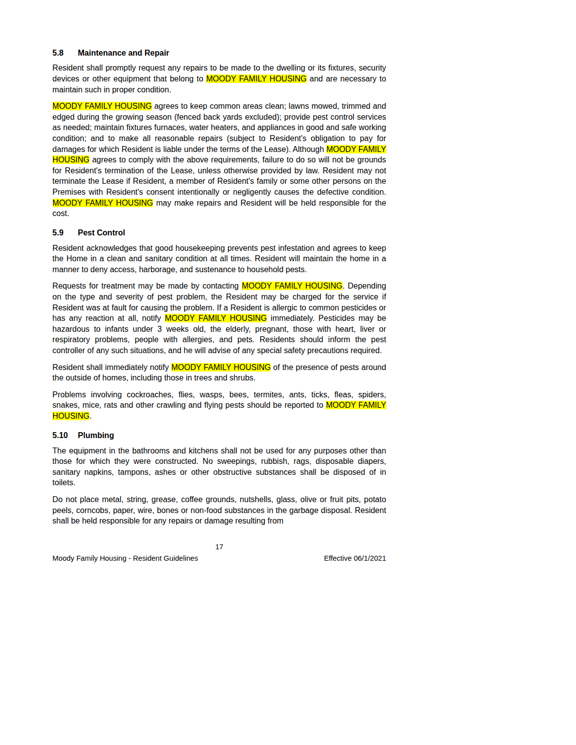5.8 Maintenance and Repair
Resident shall promptly request any repairs to be made to the dwelling or its fixtures, security devices or other equipment that belong to MOODY FAMILY HOUSING and are necessary to maintain such in proper condition.
MOODY FAMILY HOUSING agrees to keep common areas clean; lawns mowed, trimmed and edged during the growing season (fenced back yards excluded); provide pest control services as needed; maintain fixtures furnaces, water heaters, and appliances in good and safe working condition; and to make all reasonable repairs (subject to Resident's obligation to pay for damages for which Resident is liable under the terms of the Lease). Although MOODY FAMILY HOUSING agrees to comply with the above requirements, failure to do so will not be grounds for Resident's termination of the Lease, unless otherwise provided by law. Resident may not terminate the Lease if Resident, a member of Resident's family or some other persons on the Premises with Resident's consent intentionally or negligently causes the defective condition. MOODY FAMILY HOUSING may make repairs and Resident will be held responsible for the cost.
5.9 Pest Control
Resident acknowledges that good housekeeping prevents pest infestation and agrees to keep the Home in a clean and sanitary condition at all times. Resident will maintain the home in a manner to deny access, harborage, and sustenance to household pests.
Requests for treatment may be made by contacting MOODY FAMILY HOUSING. Depending on the type and severity of pest problem, the Resident may be charged for the service if Resident was at fault for causing the problem. If a Resident is allergic to common pesticides or has any reaction at all, notify MOODY FAMILY HOUSING immediately. Pesticides may be hazardous to infants under 3 weeks old, the elderly, pregnant, those with heart, liver or respiratory problems, people with allergies, and pets. Residents should inform the pest controller of any such situations, and he will advise of any special safety precautions required.
Resident shall immediately notify MOODY FAMILY HOUSING of the presence of pests around the outside of homes, including those in trees and shrubs.
Problems involving cockroaches, flies, wasps, bees, termites, ants, ticks, fleas, spiders, snakes, mice, rats and other crawling and flying pests should be reported to MOODY FAMILY HOUSING.
5.10 Plumbing
The equipment in the bathrooms and kitchens shall not be used for any purposes other than those for which they were constructed. No sweepings, rubbish, rags, disposable diapers, sanitary napkins, tampons, ashes or other obstructive substances shall be disposed of in toilets.
Do not place metal, string, grease, coffee grounds, nutshells, glass, olive or fruit pits, potato peels, corncobs, paper, wire, bones or non-food substances in the garbage disposal. Resident shall be held responsible for any repairs or damage resulting from
17
Moody Family Housing - Resident Guidelines Effective 06/1/2021